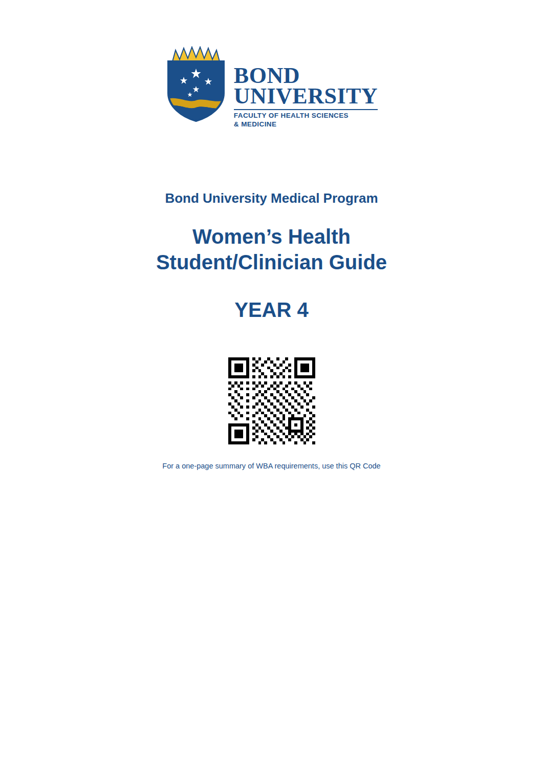BOND UNIVERSITY FACULTY OF HEALTH SCIENCES
& MEDICINE
Bond University Medical Program
Women’s Health
Student/Clinician Guide
YEAR 4
For a one-page summary of WBA requirements, use this QR Code